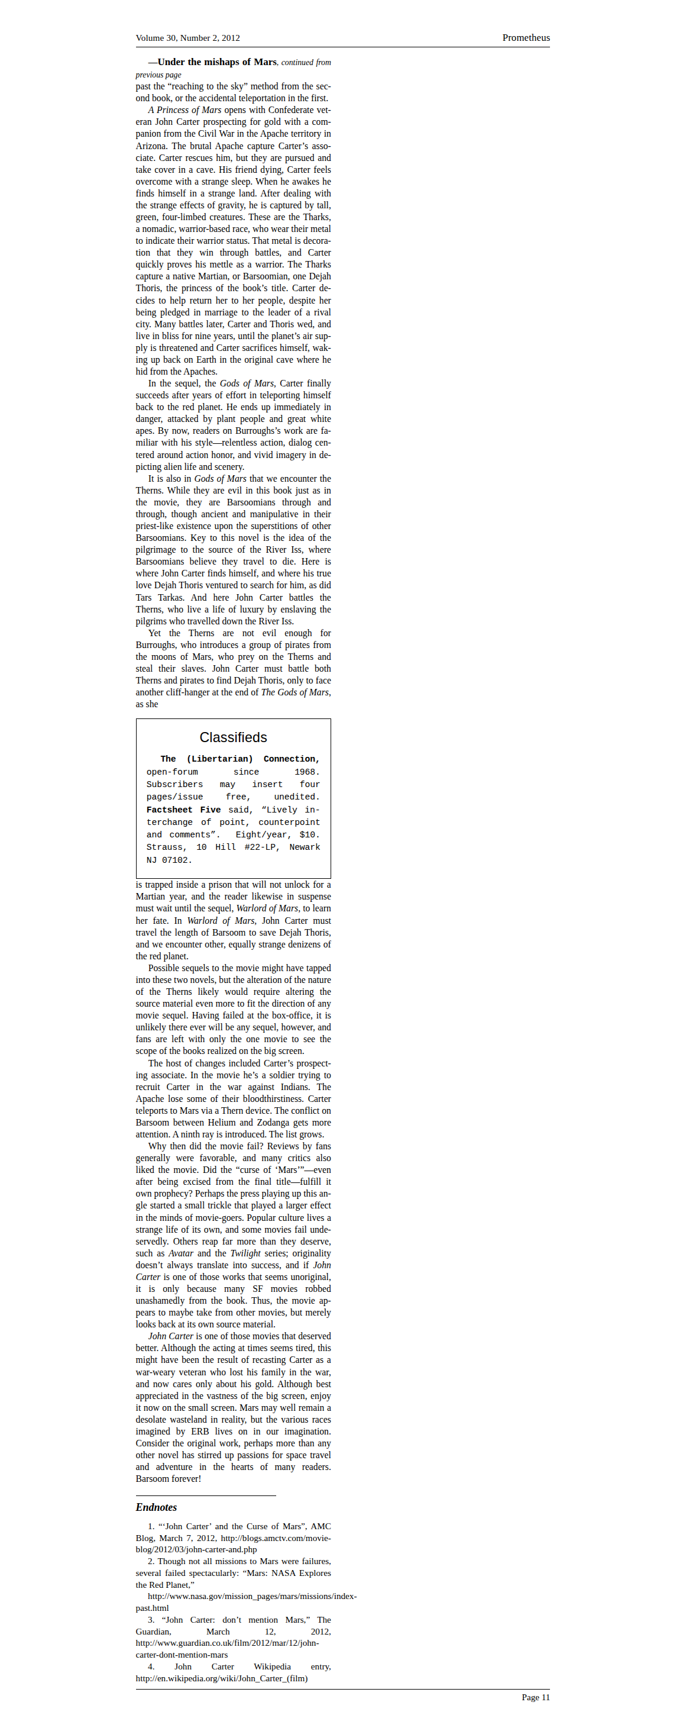Volume 30, Number 2, 2012
Prometheus
—Under the mishaps of Mars, continued from previous page
past the “reaching to the sky” method from the second book, or the accidental teleportation in the first.
A Princess of Mars opens with Confederate veteran John Carter prospecting for gold with a companion from the Civil War in the Apache territory in Arizona. The brutal Apache capture Carter’s associate. Carter rescues him, but they are pursued and take cover in a cave. His friend dying, Carter feels overcome with a strange sleep. When he awakes he finds himself in a strange land. After dealing with the strange effects of gravity, he is captured by tall, green, four-limbed creatures. These are the Tharks, a nomadic, warrior-based race, who wear their metal to indicate their warrior status. That metal is decoration that they win through battles, and Carter quickly proves his mettle as a warrior. The Tharks capture a native Martian, or Barsoomian, one Dejah Thoris, the princess of the book’s title. Carter decides to help return her to her people, despite her being pledged in marriage to the leader of a rival city. Many battles later, Carter and Thoris wed, and live in bliss for nine years, until the planet’s air supply is threatened and Carter sacrifices himself, waking up back on Earth in the original cave where he hid from the Apaches.
In the sequel, the Gods of Mars, Carter finally succeeds after years of effort in teleporting himself back to the red planet. He ends up immediately in danger, attacked by plant people and great white apes. By now, readers on Burroughs’s work are familiar with his style—relentless action, dialog centered around action honor, and vivid imagery in depicting alien life and scenery.
It is also in Gods of Mars that we encounter the Therns. While they are evil in this book just as in the movie, they are Barsoomians through and through, though ancient and manipulative in their priest-like existence upon the superstitions of other Barsoomians. Key to this novel is the idea of the pilgrimage to the source of the River Iss, where Barsoomians believe they travel to die. Here is where John Carter finds himself, and where his true love Dejah Thoris ventured to search for him, as did Tars Tarkas. And here John Carter battles the Therns, who live a life of luxury by enslaving the pilgrims who travelled down the River Iss.
Yet the Therns are not evil enough for Burroughs, who introduces a group of pirates from the moons of Mars, who prey on the Therns and steal their slaves. John Carter must battle both Therns and pirates to find Dejah Thoris, only to face another cliff-hanger at the end of The Gods of Mars, as she
Classifieds
The (Libertarian) Connection, open-forum since 1968. Subscribers may insert four pages/issue free, unedited. Factsheet Five said, “Lively interchange of point, counterpoint and comments”. Eight/year, $10. Strauss, 10 Hill #22-LP, Newark NJ 07102.
is trapped inside a prison that will not unlock for a Martian year, and the reader likewise in suspense must wait until the sequel, Warlord of Mars, to learn her fate. In Warlord of Mars, John Carter must travel the length of Barsoom to save Dejah Thoris, and we encounter other, equally strange denizens of the red planet.
Possible sequels to the movie might have tapped into these two novels, but the alteration of the nature of the Therns likely would require altering the source material even more to fit the direction of any movie sequel. Having failed at the box-office, it is unlikely there ever will be any sequel, however, and fans are left with only the one movie to see the scope of the books realized on the big screen.
The host of changes included Carter’s prospecting associate. In the movie he’s a soldier trying to recruit Carter in the war against Indians. The Apache lose some of their bloodthirstiness. Carter teleports to Mars via a Thern device. The conflict on Barsoom between Helium and Zodanga gets more attention. A ninth ray is introduced. The list grows.
Why then did the movie fail? Reviews by fans generally were favorable, and many critics also liked the movie. Did the “curse of ‘Mars’”—even after being excised from the final title—fulfill it own prophecy? Perhaps the press playing up this angle started a small trickle that played a larger effect in the minds of movie-goers. Popular culture lives a strange life of its own, and some movies fail undeservedly. Others reap far more than they deserve, such as Avatar and the Twilight series; originality doesn’t always translate into success, and if John Carter is one of those works that seems unoriginal, it is only because many SF movies robbed unashamedly from the book. Thus, the movie appears to maybe take from other movies, but merely looks back at its own source material.
John Carter is one of those movies that deserved better. Although the acting at times seems tired, this might have been the result of recasting Carter as a war-weary veteran who lost his family in the war, and now cares only about his gold. Although best appreciated in the vastness of the big screen, enjoy it now on the small screen. Mars may well remain a desolate wasteland in reality, but the various races imagined by ERB lives on in our imagination. Consider the original work, perhaps more than any other novel has stirred up passions for space travel and adventure in the hearts of many readers. Barsoom forever!
Endnotes
1. “‘John Carter’ and the Curse of Mars”, AMC Blog, March 7, 2012, http://blogs.amctv.com/movie-blog/2012/03/john-carter-and.php
2. Though not all missions to Mars were failures, several failed spectacularly: “Mars: NASA Explores the Red Planet,”
http://www.nasa.gov/mission_pages/mars/missions/index-past.html
3. “John Carter: don’t mention Mars,” The Guardian, March 12, 2012, http://www.guardian.co.uk/film/2012/mar/12/john-carter-dont-mention-mars
4. John Carter Wikipedia entry, http://en.wikipedia.org/wiki/John_Carter_(film)
Page 11